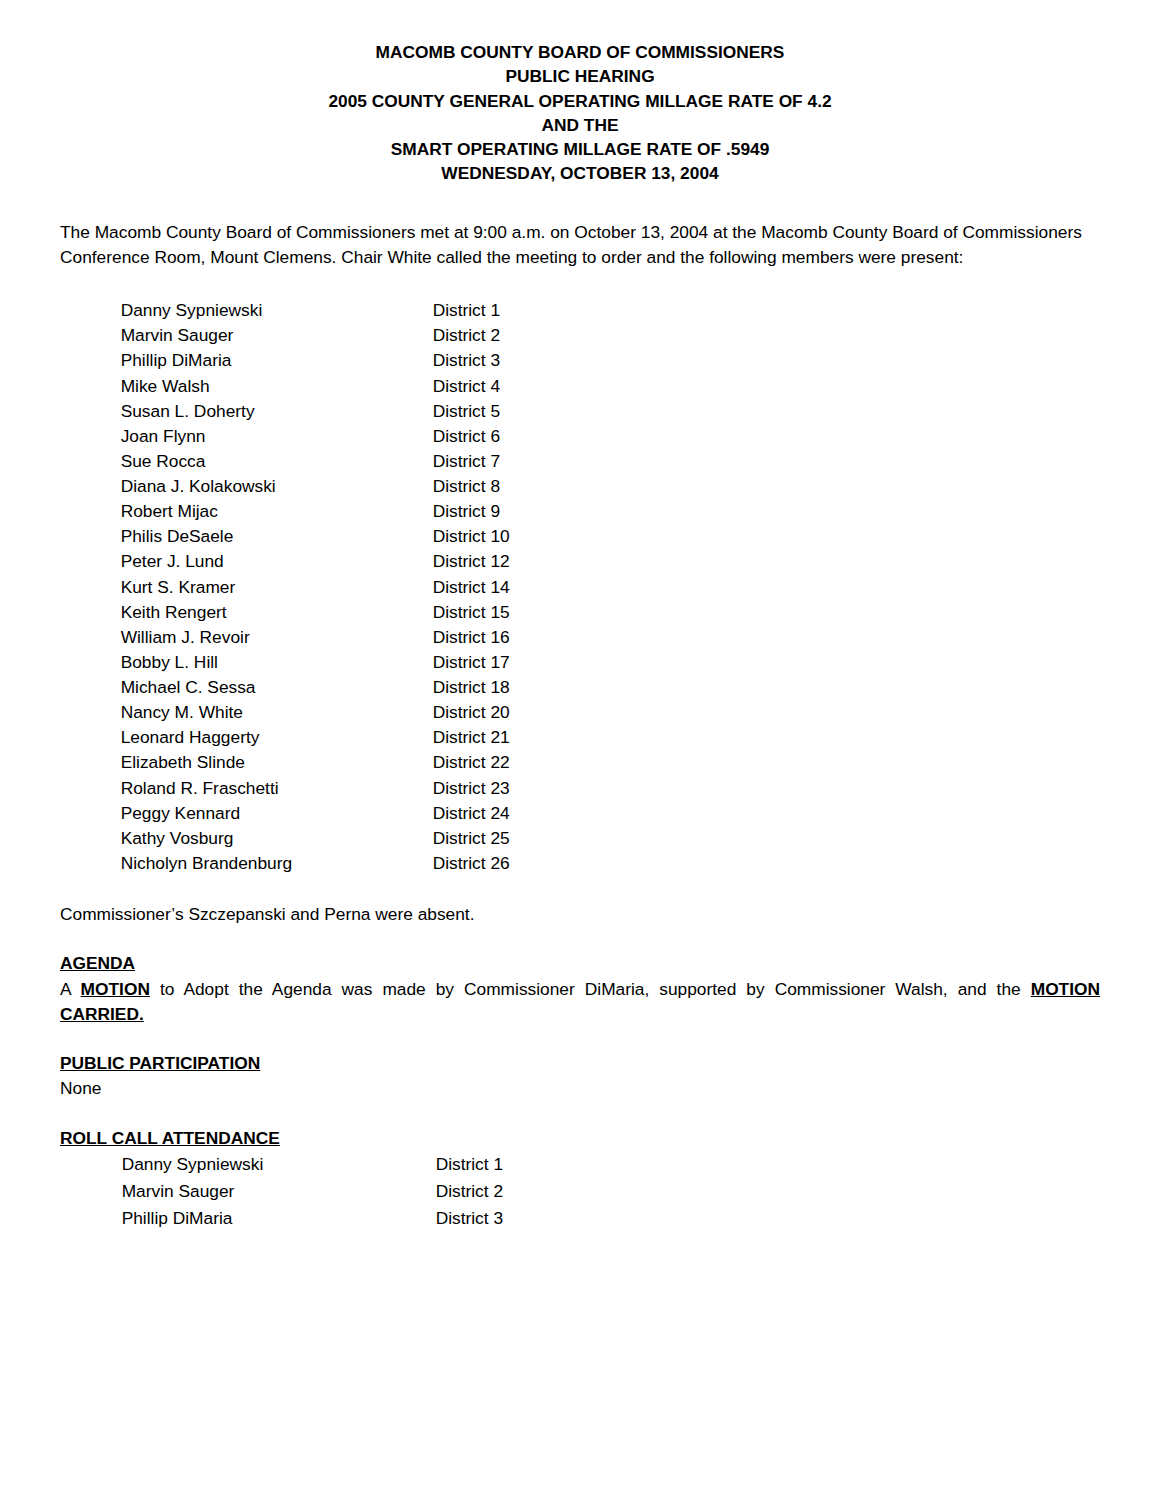MACOMB COUNTY BOARD OF COMMISSIONERS
PUBLIC HEARING
2005 COUNTY GENERAL OPERATING MILLAGE RATE OF 4.2
AND THE
SMART OPERATING MILLAGE RATE OF .5949
WEDNESDAY, OCTOBER 13, 2004
The Macomb County Board of Commissioners met at 9:00 a.m. on October 13, 2004 at the Macomb County Board of Commissioners Conference Room, Mount Clemens. Chair White called the meeting to order and the following members were present:
| Danny Sypniewski | District 1 |
| Marvin Sauger | District 2 |
| Phillip DiMaria | District 3 |
| Mike Walsh | District 4 |
| Susan L. Doherty | District 5 |
| Joan Flynn | District 6 |
| Sue Rocca | District 7 |
| Diana J. Kolakowski | District 8 |
| Robert Mijac | District 9 |
| Philis DeSaele | District 10 |
| Peter J. Lund | District 12 |
| Kurt S. Kramer | District 14 |
| Keith Rengert | District 15 |
| William J. Revoir | District 16 |
| Bobby L. Hill | District 17 |
| Michael C. Sessa | District 18 |
| Nancy M. White | District 20 |
| Leonard Haggerty | District 21 |
| Elizabeth Slinde | District 22 |
| Roland R. Fraschetti | District 23 |
| Peggy Kennard | District 24 |
| Kathy Vosburg | District 25 |
| Nicholyn Brandenburg | District 26 |
Commissioner’s Szczepanski and Perna were absent.
Agenda
A MOTION to Adopt the Agenda was made by Commissioner DiMaria, supported by Commissioner Walsh, and the MOTION CARRIED.
Public Participation
None
Roll Call Attendance
| Danny Sypniewski | District 1 |
| Marvin Sauger | District 2 |
| Phillip DiMaria | District 3 |